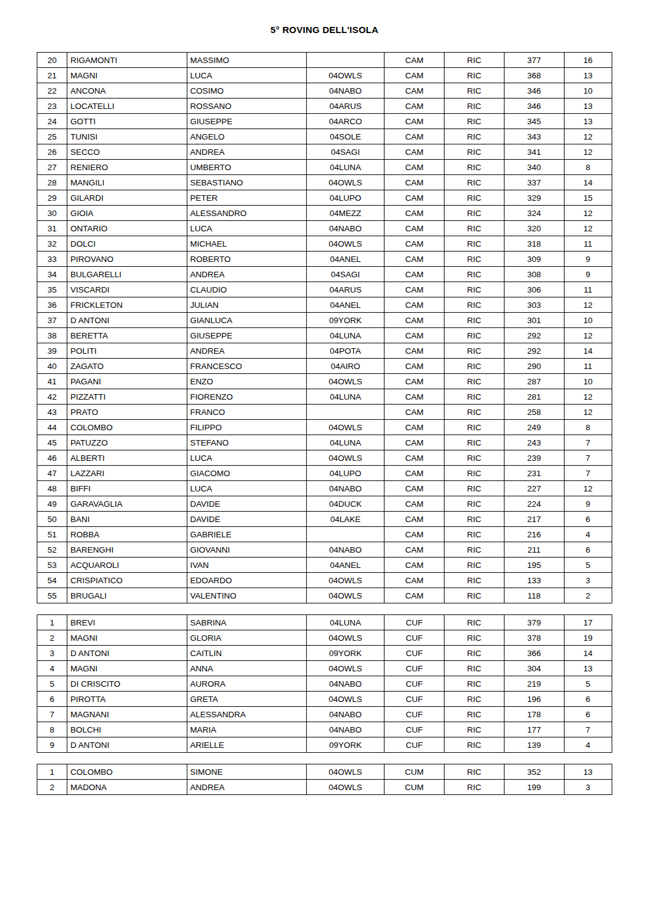5° ROVING DELL'ISOLA
| 20 | RIGAMONTI | MASSIMO | | CAM | RIC | 377 | 16 |
| 21 | MAGNI | LUCA | 04OWLS | CAM | RIC | 368 | 13 |
| 22 | ANCONA | COSIMO | 04NABO | CAM | RIC | 346 | 10 |
| 23 | LOCATELLI | ROSSANO | 04ARUS | CAM | RIC | 346 | 13 |
| 24 | GOTTI | GIUSEPPE | 04ARCO | CAM | RIC | 345 | 13 |
| 25 | TUNISI | ANGELO | 04SOLE | CAM | RIC | 343 | 12 |
| 26 | SECCO | ANDREA | 04SAGI | CAM | RIC | 341 | 12 |
| 27 | RENIERO | UMBERTO | 04LUNA | CAM | RIC | 340 | 8 |
| 28 | MANGILI | SEBASTIANO | 04OWLS | CAM | RIC | 337 | 14 |
| 29 | GILARDI | PETER | 04LUPO | CAM | RIC | 329 | 15 |
| 30 | GIOIA | ALESSANDRO | 04MEZZ | CAM | RIC | 324 | 12 |
| 31 | ONTARIO | LUCA | 04NABO | CAM | RIC | 320 | 12 |
| 32 | DOLCI | MICHAEL | 04OWLS | CAM | RIC | 318 | 11 |
| 33 | PIROVANO | ROBERTO | 04ANEL | CAM | RIC | 309 | 9 |
| 34 | BULGARELLI | ANDREA | 04SAGI | CAM | RIC | 308 | 9 |
| 35 | VISCARDI | CLAUDIO | 04ARUS | CAM | RIC | 306 | 11 |
| 36 | FRICKLETON | JULIAN | 04ANEL | CAM | RIC | 303 | 12 |
| 37 | D ANTONI | GIANLUCA | 09YORK | CAM | RIC | 301 | 10 |
| 38 | BERETTA | GIUSEPPE | 04LUNA | CAM | RIC | 292 | 12 |
| 39 | POLITI | ANDREA | 04POTA | CAM | RIC | 292 | 14 |
| 40 | ZAGATO | FRANCESCO | 04AIRO | CAM | RIC | 290 | 11 |
| 41 | PAGANI | ENZO | 04OWLS | CAM | RIC | 287 | 10 |
| 42 | PIZZATTI | FIORENZO | 04LUNA | CAM | RIC | 281 | 12 |
| 43 | PRATO | FRANCO | | CAM | RIC | 258 | 12 |
| 44 | COLOMBO | FILIPPO | 04OWLS | CAM | RIC | 249 | 8 |
| 45 | PATUZZO | STEFANO | 04LUNA | CAM | RIC | 243 | 7 |
| 46 | ALBERTI | LUCA | 04OWLS | CAM | RIC | 239 | 7 |
| 47 | LAZZARI | GIACOMO | 04LUPO | CAM | RIC | 231 | 7 |
| 48 | BIFFI | LUCA | 04NABO | CAM | RIC | 227 | 12 |
| 49 | GARAVAGLIA | DAVIDE | 04DUCK | CAM | RIC | 224 | 9 |
| 50 | BANI | DAVIDE | 04LAKE | CAM | RIC | 217 | 6 |
| 51 | ROBBA | GABRIELE | | CAM | RIC | 216 | 4 |
| 52 | BARENGHI | GIOVANNI | 04NABO | CAM | RIC | 211 | 6 |
| 53 | ACQUAROLI | IVAN | 04ANEL | CAM | RIC | 195 | 5 |
| 54 | CRISPIATICO | EDOARDO | 04OWLS | CAM | RIC | 133 | 3 |
| 55 | BRUGALI | VALENTINO | 04OWLS | CAM | RIC | 118 | 2 |
| 1 | BREVI | SABRINA | 04LUNA | CUF | RIC | 379 | 17 |
| 2 | MAGNI | GLORIA | 04OWLS | CUF | RIC | 378 | 19 |
| 3 | D ANTONI | CAITLIN | 09YORK | CUF | RIC | 366 | 14 |
| 4 | MAGNI | ANNA | 04OWLS | CUF | RIC | 304 | 13 |
| 5 | DI CRISCITO | AURORA | 04NABO | CUF | RIC | 219 | 5 |
| 6 | PIROTTA | GRETA | 04OWLS | CUF | RIC | 196 | 6 |
| 7 | MAGNANI | ALESSANDRA | 04NABO | CUF | RIC | 178 | 6 |
| 8 | BOLCHI | MARIA | 04NABO | CUF | RIC | 177 | 7 |
| 9 | D ANTONI | ARIELLE | 09YORK | CUF | RIC | 139 | 4 |
| 1 | COLOMBO | SIMONE | 04OWLS | CUM | RIC | 352 | 13 |
| 2 | MADONA | ANDREA | 04OWLS | CUM | RIC | 199 | 3 |